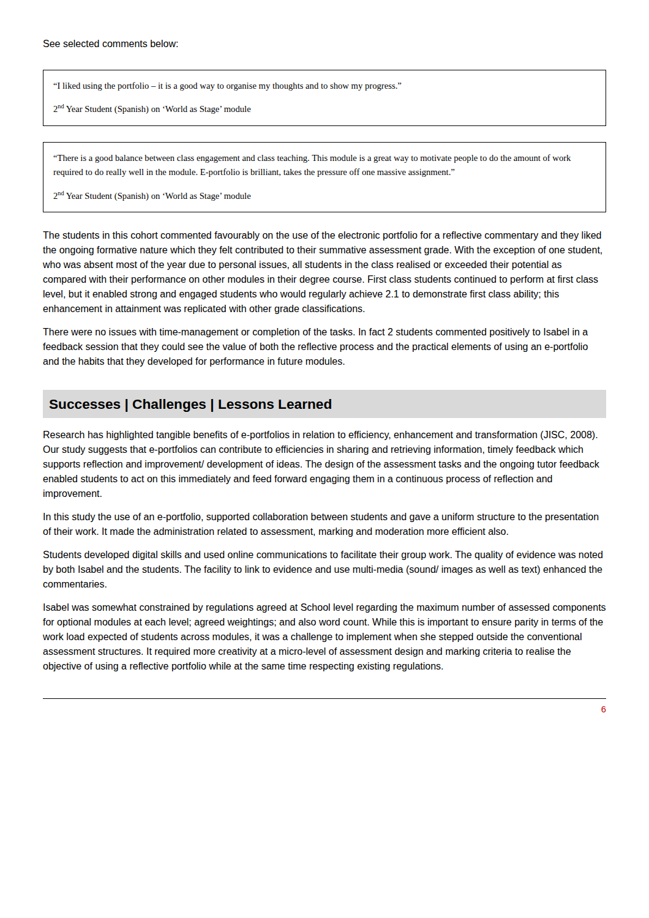See selected comments below:
“I liked using the portfolio – it is a good way to organise my thoughts and to show my progress.”
2nd Year Student (Spanish) on ‘World as Stage’ module
“There is a good balance between class engagement and class teaching. This module is a great way to motivate people to do the amount of work required to do really well in the module. E-portfolio is brilliant, takes the pressure off one massive assignment.”
2nd Year Student (Spanish) on ‘World as Stage’ module
The students in this cohort commented favourably on the use of the electronic portfolio for a reflective commentary and they liked the ongoing formative nature which they felt contributed to their summative assessment grade. With the exception of one student, who was absent most of the year due to personal issues, all students in the class realised or exceeded their potential as compared with their performance on other modules in their degree course. First class students continued to perform at first class level, but it enabled strong and engaged students who would regularly achieve 2.1 to demonstrate first class ability; this enhancement in attainment was replicated with other grade classifications.
There were no issues with time-management or completion of the tasks. In fact 2 students commented positively to Isabel in a feedback session that they could see the value of both the reflective process and the practical elements of using an e-portfolio and the habits that they developed for performance in future modules.
Successes | Challenges | Lessons Learned
Research has highlighted tangible benefits of e-portfolios in relation to efficiency, enhancement and transformation (JISC, 2008). Our study suggests that e-portfolios can contribute to efficiencies in sharing and retrieving information, timely feedback which supports reflection and improvement/ development of ideas. The design of the assessment tasks and the ongoing tutor feedback enabled students to act on this immediately and feed forward engaging them in a continuous process of reflection and improvement.
In this study the use of an e-portfolio, supported collaboration between students and gave a uniform structure to the presentation of their work. It made the administration related to assessment, marking and moderation more efficient also.
Students developed digital skills and used online communications to facilitate their group work. The quality of evidence was noted by both Isabel and the students. The facility to link to evidence and use multi-media (sound/ images as well as text) enhanced the commentaries.
Isabel was somewhat constrained by regulations agreed at School level regarding the maximum number of assessed components for optional modules at each level; agreed weightings; and also word count. While this is important to ensure parity in terms of the work load expected of students across modules, it was a challenge to implement when she stepped outside the conventional assessment structures. It required more creativity at a micro-level of assessment design and marking criteria to realise the objective of using a reflective portfolio while at the same time respecting existing regulations.
6